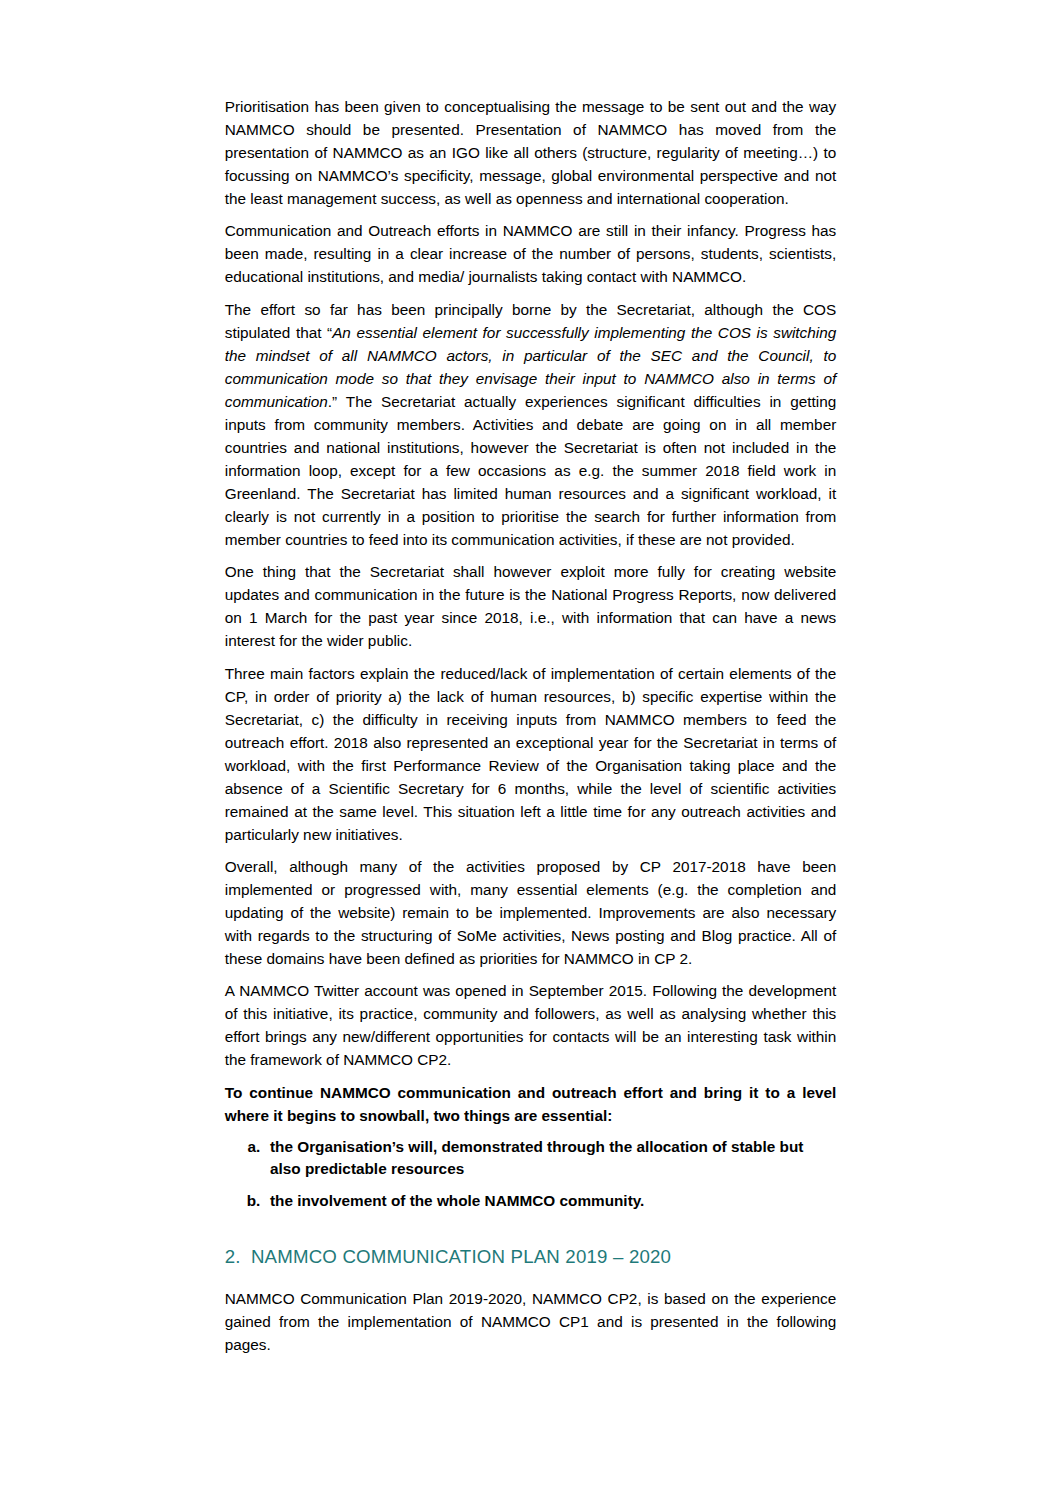Prioritisation has been given to conceptualising the message to be sent out and the way NAMMCO should be presented. Presentation of NAMMCO has moved from the presentation of NAMMCO as an IGO like all others (structure, regularity of meeting…) to focussing on NAMMCO’s specificity, message, global environmental perspective and not the least management success, as well as openness and international cooperation.
Communication and Outreach efforts in NAMMCO are still in their infancy. Progress has been made, resulting in a clear increase of the number of persons, students, scientists, educational institutions, and media/ journalists taking contact with NAMMCO.
The effort so far has been principally borne by the Secretariat, although the COS stipulated that “An essential element for successfully implementing the COS is switching the mindset of all NAMMCO actors, in particular of the SEC and the Council, to communication mode so that they envisage their input to NAMMCO also in terms of communication.” The Secretariat actually experiences significant difficulties in getting inputs from community members. Activities and debate are going on in all member countries and national institutions, however the Secretariat is often not included in the information loop, except for a few occasions as e.g. the summer 2018 field work in Greenland. The Secretariat has limited human resources and a significant workload, it clearly is not currently in a position to prioritise the search for further information from member countries to feed into its communication activities, if these are not provided.
One thing that the Secretariat shall however exploit more fully for creating website updates and communication in the future is the National Progress Reports, now delivered on 1 March for the past year since 2018, i.e., with information that can have a news interest for the wider public.
Three main factors explain the reduced/lack of implementation of certain elements of the CP, in order of priority a) the lack of human resources, b) specific expertise within the Secretariat, c) the difficulty in receiving inputs from NAMMCO members to feed the outreach effort. 2018 also represented an exceptional year for the Secretariat in terms of workload, with the first Performance Review of the Organisation taking place and the absence of a Scientific Secretary for 6 months, while the level of scientific activities remained at the same level. This situation left a little time for any outreach activities and particularly new initiatives.
Overall, although many of the activities proposed by CP 2017-2018 have been implemented or progressed with, many essential elements (e.g. the completion and updating of the website) remain to be implemented. Improvements are also necessary with regards to the structuring of SoMe activities, News posting and Blog practice. All of these domains have been defined as priorities for NAMMCO in CP 2.
A NAMMCO Twitter account was opened in September 2015. Following the development of this initiative, its practice, community and followers, as well as analysing whether this effort brings any new/different opportunities for contacts will be an interesting task within the framework of NAMMCO CP2.
To continue NAMMCO communication and outreach effort and bring it to a level where it begins to snowball, two things are essential:
the Organisation’s will, demonstrated through the allocation of stable but also predictable resources
the involvement of the whole NAMMCO community.
2. NAMMCO COMMUNICATION PLAN 2019 – 2020
NAMMCO Communication Plan 2019-2020, NAMMCO CP2, is based on the experience gained from the implementation of NAMMCO CP1 and is presented in the following pages.